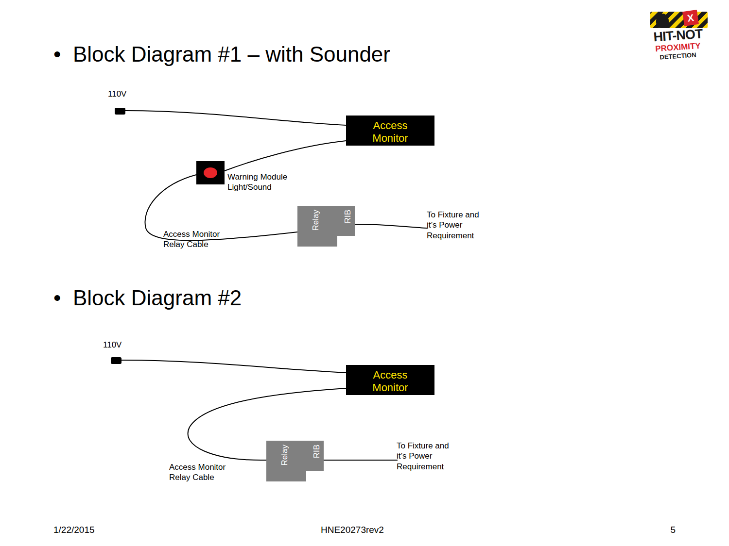X
HIT-NOT
PROXIMITY
DETECTION
Block Diagram #1 – with Sounder
Block Diagram #2
110V
Access
Monitor
Warning Module
Light/Sound
Relay
RIB
Access Monitor
Relay Cable
To Fixture and
it’s Power
Requirement
110V
Access
Monitor
Relay
RIB
Access Monitor
Relay Cable
To Fixture and
it’s Power
Requirement
1/22/2015
HNE20273rev2
5